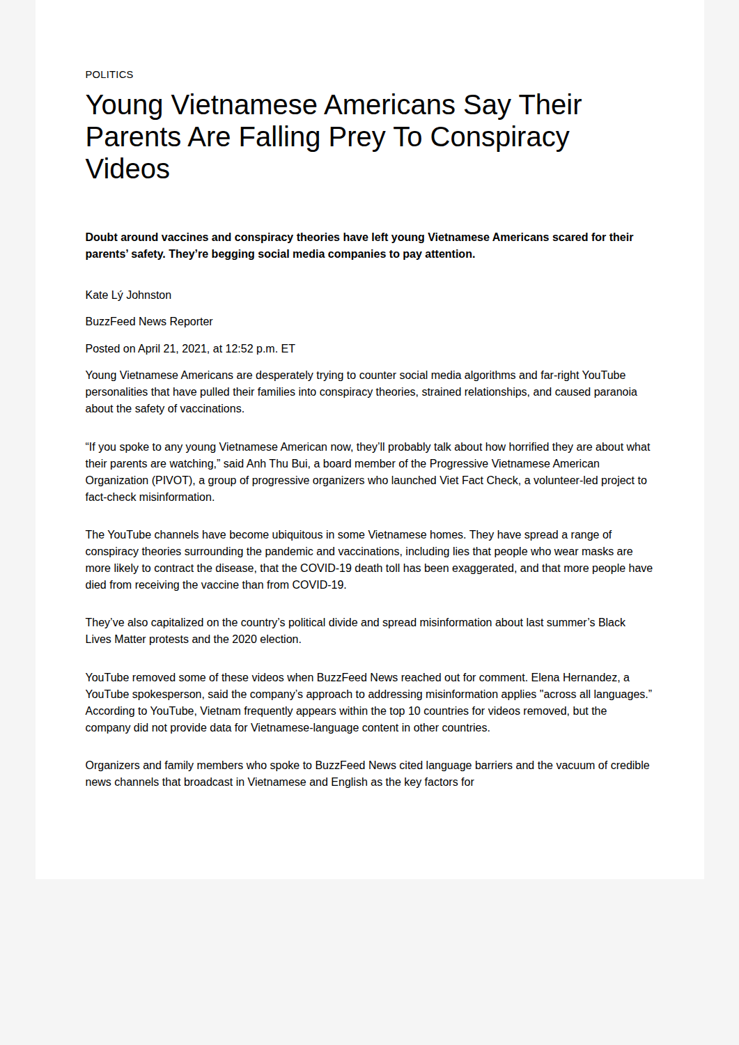POLITICS
Young Vietnamese Americans Say Their Parents Are Falling Prey To Conspiracy Videos
Doubt around vaccines and conspiracy theories have left young Vietnamese Americans scared for their parents’ safety. They’re begging social media companies to pay attention.
Kate Lý Johnston
BuzzFeed News Reporter
Posted on April 21, 2021, at 12:52 p.m. ET
Young Vietnamese Americans are desperately trying to counter social media algorithms and far-right YouTube personalities that have pulled their families into conspiracy theories, strained relationships, and caused paranoia about the safety of vaccinations.
“If you spoke to any young Vietnamese American now, they’ll probably talk about how horrified they are about what their parents are watching,” said Anh Thu Bui, a board member of the Progressive Vietnamese American Organization (PIVOT), a group of progressive organizers who launched Viet Fact Check, a volunteer-led project to fact-check misinformation.
The YouTube channels have become ubiquitous in some Vietnamese homes. They have spread a range of conspiracy theories surrounding the pandemic and vaccinations, including lies that people who wear masks are more likely to contract the disease, that the COVID-19 death toll has been exaggerated, and that more people have died from receiving the vaccine than from COVID-19.
They’ve also capitalized on the country’s political divide and spread misinformation about last summer’s Black Lives Matter protests and the 2020 election.
YouTube removed some of these videos when BuzzFeed News reached out for comment. Elena Hernandez, a YouTube spokesperson, said the company’s approach to addressing misinformation applies "across all languages.” According to YouTube, Vietnam frequently appears within the top 10 countries for videos removed, but the company did not provide data for Vietnamese-language content in other countries.
Organizers and family members who spoke to BuzzFeed News cited language barriers and the vacuum of credible news channels that broadcast in Vietnamese and English as the key factors for